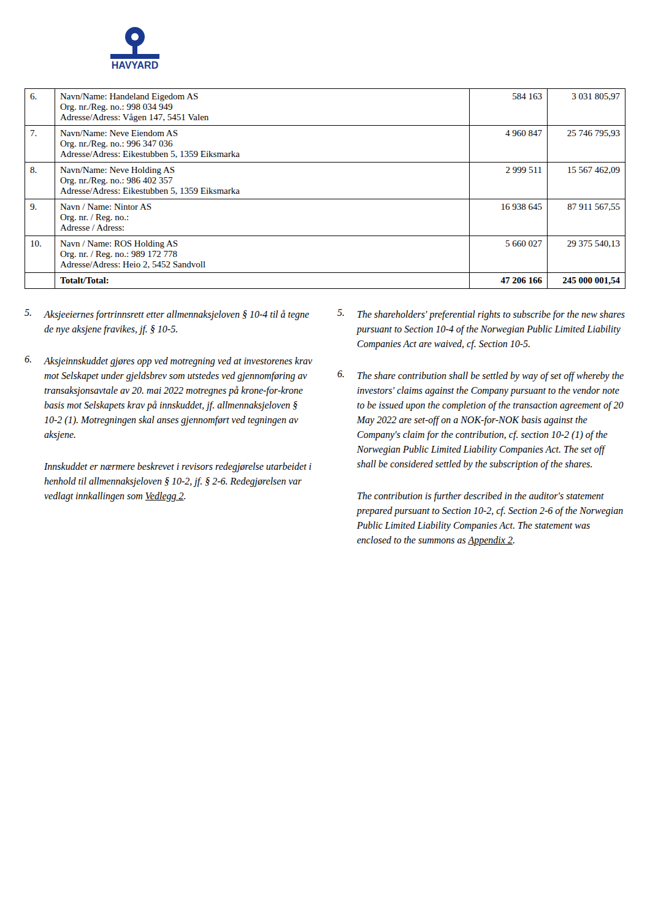HAVYARD
| 6. | Navn/Name: Handeland Eigedom AS Org. nr./Reg. no.: 998 034 949 Adresse/Adress: Vågen 147, 5451 Valen | 584 163 | 3 031 805,97 |
| 7. | Navn/Name: Neve Eiendom AS Org. nr./Reg. no.: 996 347 036 Adresse/Adress: Eikestubben 5, 1359 Eiksmarka | 4 960 847 | 25 746 795,93 |
| 8. | Navn/Name: Neve Holding AS Org. nr./Reg. no.: 986 402 357 Adresse/Adress: Eikestubben 5, 1359 Eiksmarka | 2 999 511 | 15 567 462,09 |
| 9. | Navn / Name: Nintor AS Org. nr. / Reg. no.: Adresse / Adress: | 16 938 645 | 87 911 567,55 |
| 10. | Navn / Name: ROS Holding AS Org. nr. / Reg. no.: 989 172 778 Adresse/Adress: Heio 2, 5452 Sandvoll | 5 660 027 | 29 375 540,13 |
| | Totalt/Total: | 47 206 166 | 245 000 001,54 |
5.
Aksjeeiernes fortrinnsrett etter allmennaksjeloven § 10-4 til å tegne de nye aksjene fravikes, jf. § 10-5.
6.
Aksjeinnskuddet gjøres opp ved motregning ved at investorenes krav mot Selskapet under gjeldsbrev som utstedes ved gjennomføring av transaksjonsavtale av 20. mai 2022 motregnes på krone-for-krone basis mot Selskapets krav på innskuddet, jf. allmennaksjeloven § 10-2 (1). Motregningen skal anses gjennomført ved tegningen av aksjene.
Innskuddet er nærmere beskrevet i revisors redegjørelse utarbeidet i henhold til allmennaksjeloven § 10-2, jf. § 2-6. Redegjørelsen var vedlagt innkallingen som Vedlegg 2.
5.
The shareholders' preferential rights to subscribe for the new shares pursuant to Section 10-4 of the Norwegian Public Limited Liability Companies Act are waived, cf. Section 10-5.
6.
The share contribution shall be settled by way of set off whereby the investors' claims against the Company pursuant to the vendor note to be issued upon the completion of the transaction agreement of 20 May 2022 are set-off on a NOK-for-NOK basis against the Company's claim for the contribution, cf. section 10-2 (1) of the Norwegian Public Limited Liability Companies Act. The set off shall be considered settled by the subscription of the shares.
The contribution is further described in the auditor's statement prepared pursuant to Section 10-2, cf. Section 2-6 of the Norwegian Public Limited Liability Companies Act. The statement was enclosed to the summons as Appendix 2.